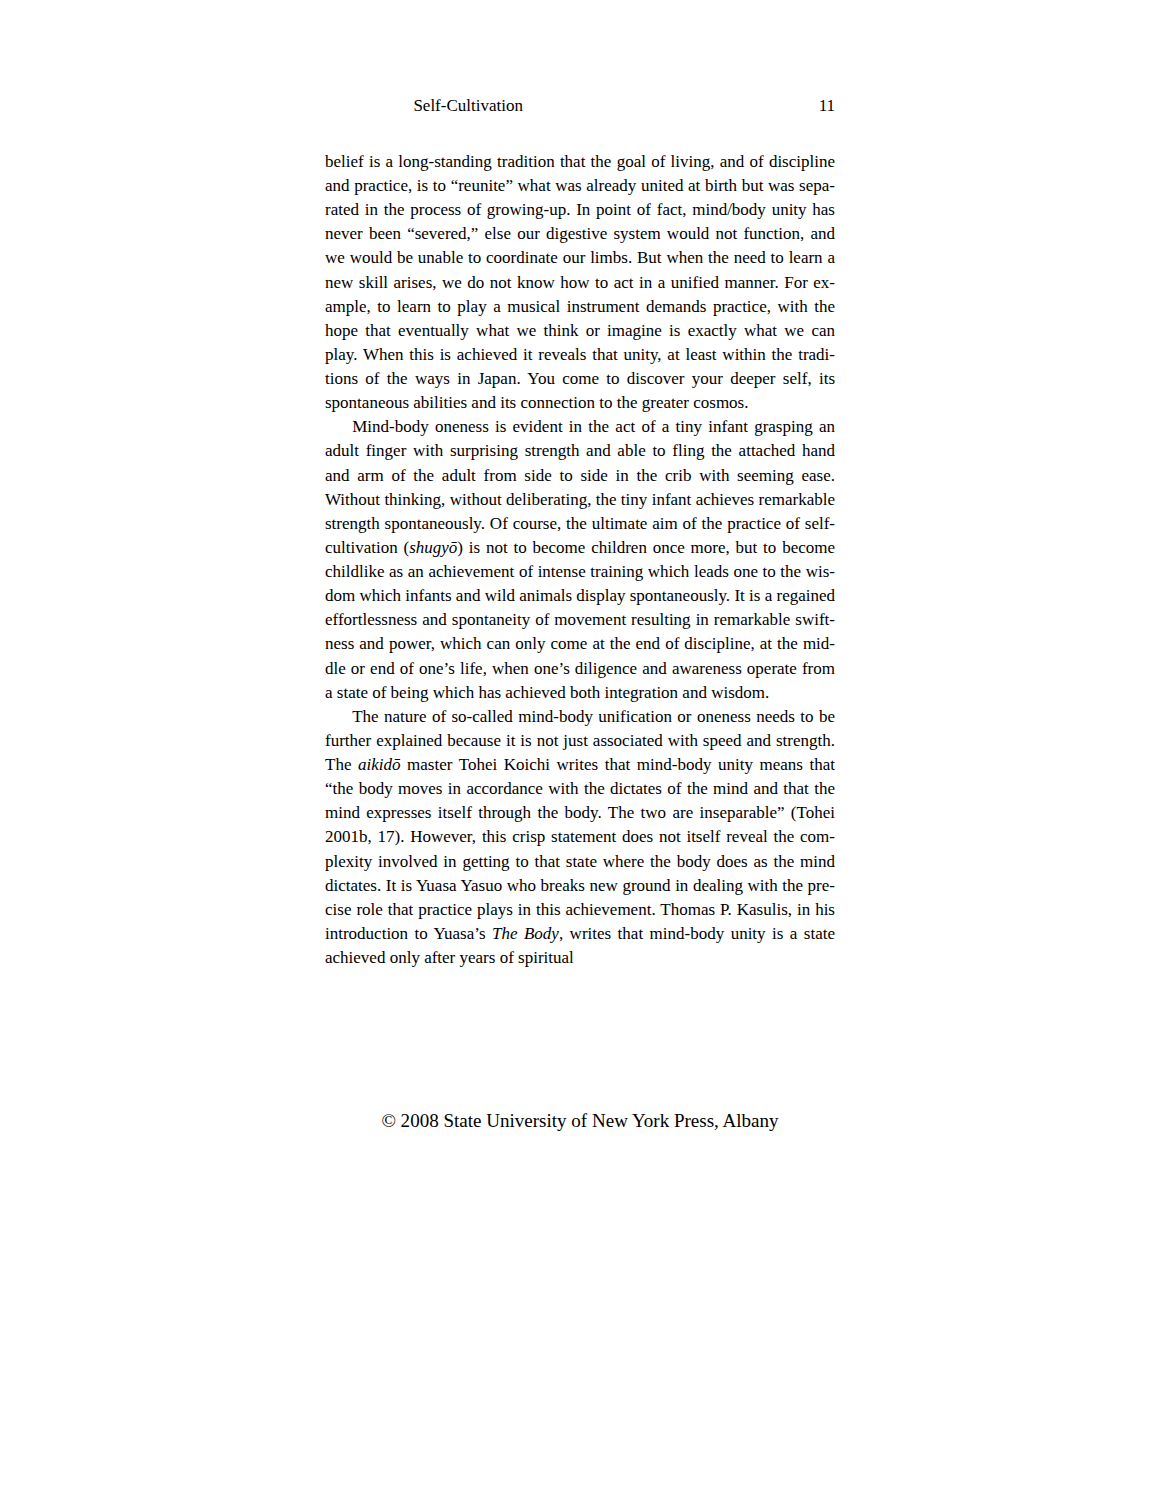Self-Cultivation 11
belief is a long-standing tradition that the goal of living, and of discipline and practice, is to “reunite” what was already united at birth but was separated in the process of growing-up. In point of fact, mind/body unity has never been “severed,” else our digestive system would not function, and we would be unable to coordinate our limbs. But when the need to learn a new skill arises, we do not know how to act in a unified manner. For example, to learn to play a musical instrument demands practice, with the hope that eventually what we think or imagine is exactly what we can play. When this is achieved it reveals that unity, at least within the traditions of the ways in Japan. You come to discover your deeper self, its spontaneous abilities and its connection to the greater cosmos.
Mind-body oneness is evident in the act of a tiny infant grasping an adult finger with surprising strength and able to fling the attached hand and arm of the adult from side to side in the crib with seeming ease. Without thinking, without deliberating, the tiny infant achieves remarkable strength spontaneously. Of course, the ultimate aim of the practice of self-cultivation (shugyō) is not to become children once more, but to become childlike as an achievement of intense training which leads one to the wisdom which infants and wild animals display spontaneously. It is a regained effortlessness and spontaneity of movement resulting in remarkable swiftness and power, which can only come at the end of discipline, at the middle or end of one’s life, when one’s diligence and awareness operate from a state of being which has achieved both integration and wisdom.
The nature of so-called mind-body unification or oneness needs to be further explained because it is not just associated with speed and strength. The aikidō master Tohei Koichi writes that mind-body unity means that “the body moves in accordance with the dictates of the mind and that the mind expresses itself through the body. The two are inseparable” (Tohei 2001b, 17). However, this crisp statement does not itself reveal the complexity involved in getting to that state where the body does as the mind dictates. It is Yuasa Yasuo who breaks new ground in dealing with the precise role that practice plays in this achievement. Thomas P. Kasulis, in his introduction to Yuasa’s The Body, writes that mind-body unity is a state achieved only after years of spiritual
© 2008 State University of New York Press, Albany